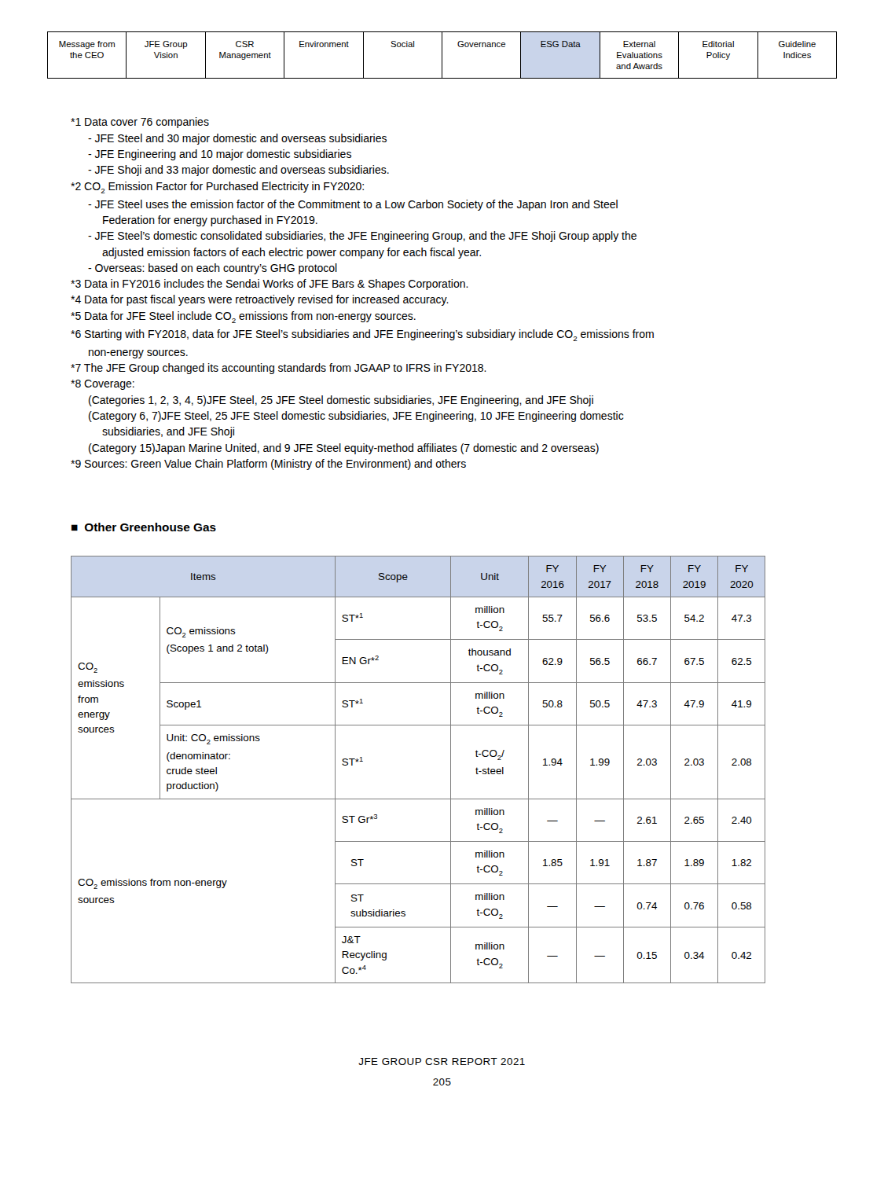Message from
the CEO
JFE Group
Vision
CSR
Management
Environment
Social
Governance
ESG Data
External
Evaluations
and Awards
Editorial
Policy
Guideline
Indices
*1 Data cover 76 companies
- JFE Steel and 30 major domestic and overseas subsidiaries
- JFE Engineering and 10 major domestic subsidiaries
- JFE Shoji and 33 major domestic and overseas subsidiaries.
*2 CO2 Emission Factor for Purchased Electricity in FY2020:
- JFE Steel uses the emission factor of the Commitment to a Low Carbon Society of the Japan Iron and Steel
Federation for energy purchased in FY2019.
- JFE Steel’s domestic consolidated subsidiaries, the JFE Engineering Group, and the JFE Shoji Group apply the
adjusted emission factors of each electric power company for each fiscal year.
- Overseas: based on each country’s GHG protocol
*3 Data in FY2016 includes the Sendai Works of JFE Bars & Shapes Corporation.
*4 Data for past fiscal years were retroactively revised for increased accuracy.
*5 Data for JFE Steel include CO2 emissions from non-energy sources.
*6 Starting with FY2018, data for JFE Steel’s subsidiaries and JFE Engineering’s subsidiary include CO2 emissions from
non-energy sources.
*7 The JFE Group changed its accounting standards from JGAAP to IFRS in FY2018.
*8 Coverage:
(Categories 1, 2, 3, 4, 5)JFE Steel, 25 JFE Steel domestic subsidiaries, JFE Engineering, and JFE Shoji
(Category 6, 7)JFE Steel, 25 JFE Steel domestic subsidiaries, JFE Engineering, 10 JFE Engineering domestic
subsidiaries, and JFE Shoji
(Category 15)Japan Marine United, and 9 JFE Steel equity-method affiliates (7 domestic and 2 overseas)
*9 Sources: Green Value Chain Platform (Ministry of the Environment) and others
Other Greenhouse Gas
| Items | Scope | Unit | FY 2016 | FY 2017 | FY 2018 | FY 2019 | FY 2020 |
| --- | --- | --- | --- | --- | --- | --- | --- |
| CO 2 emissions from energy sources | CO 2 emissions (Scopes 1 and 2 total) | ST* 1 | million t-CO 2 | 55.7 | 56.6 | 53.5 | 54.2 | 47.3 |
| EN Gr* 2 | thousand t-CO 2 | 62.9 | 56.5 | 66.7 | 67.5 | 62.5 |
| Scope1 | ST* 1 | million t-CO 2 | 50.8 | 50.5 | 47.3 | 47.9 | 41.9 |
| Unit: CO 2 emissions (denominator: crude steel production) | ST* 1 | t-CO 2 / t-steel | 1.94 | 1.99 | 2.03 | 2.03 | 2.08 |
| CO 2 emissions from non-energy sources | ST Gr* 3 | million t-CO 2 | — | — | 2.61 | 2.65 | 2.40 |
| ST | million t-CO 2 | 1.85 | 1.91 | 1.87 | 1.89 | 1.82 |
| ST subsidiaries | million t-CO 2 | — | — | 0.74 | 0.76 | 0.58 |
| J&T Recycling Co.* 4 | million t-CO 2 | — | — | 0.15 | 0.34 | 0.42 |
JFE GROUP CSR REPORT 2021
205